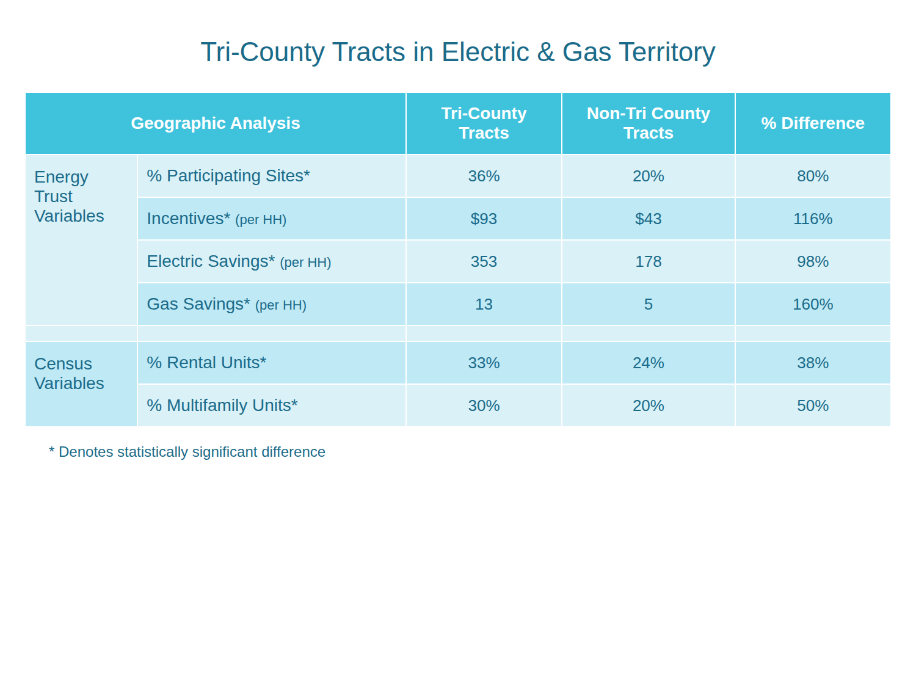Tri-County Tracts in Electric & Gas Territory
| Geographic Analysis | Tri-County Tracts | Non-Tri County Tracts | % Difference |
| --- | --- | --- | --- |
| Energy Trust Variables | % Participating Sites* | 36% | 20% | 80% |
| Incentives* (per HH) | $93 | $43 | 116% |
| Electric Savings* (per HH) | 353 | 178 | 98% |
| Gas Savings* (per HH) | 13 | 5 | 160% |
| Census Variables | % Rental Units* | 33% | 24% | 38% |
| % Multifamily Units* | 30% | 20% | 50% |
* Denotes statistically significant difference